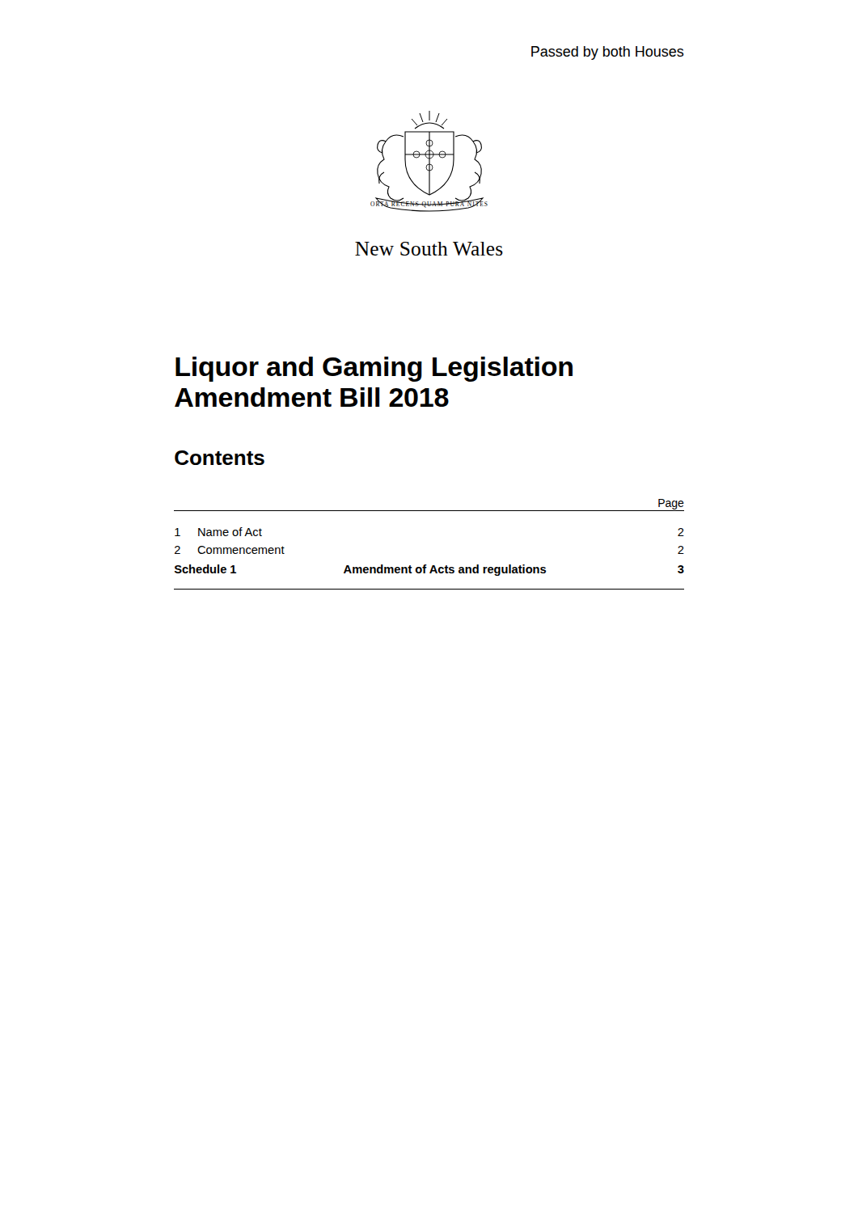Passed by both Houses
ORTA RECENS QUAM PURA NITES
New South Wales
Liquor and Gaming Legislation Amendment Bill 2018
Contents
| | Page |
| 1 | Name of Act | 2 |
| 2 | Commencement | 2 |
| Schedule 1 | Amendment of Acts and regulations | 3 |